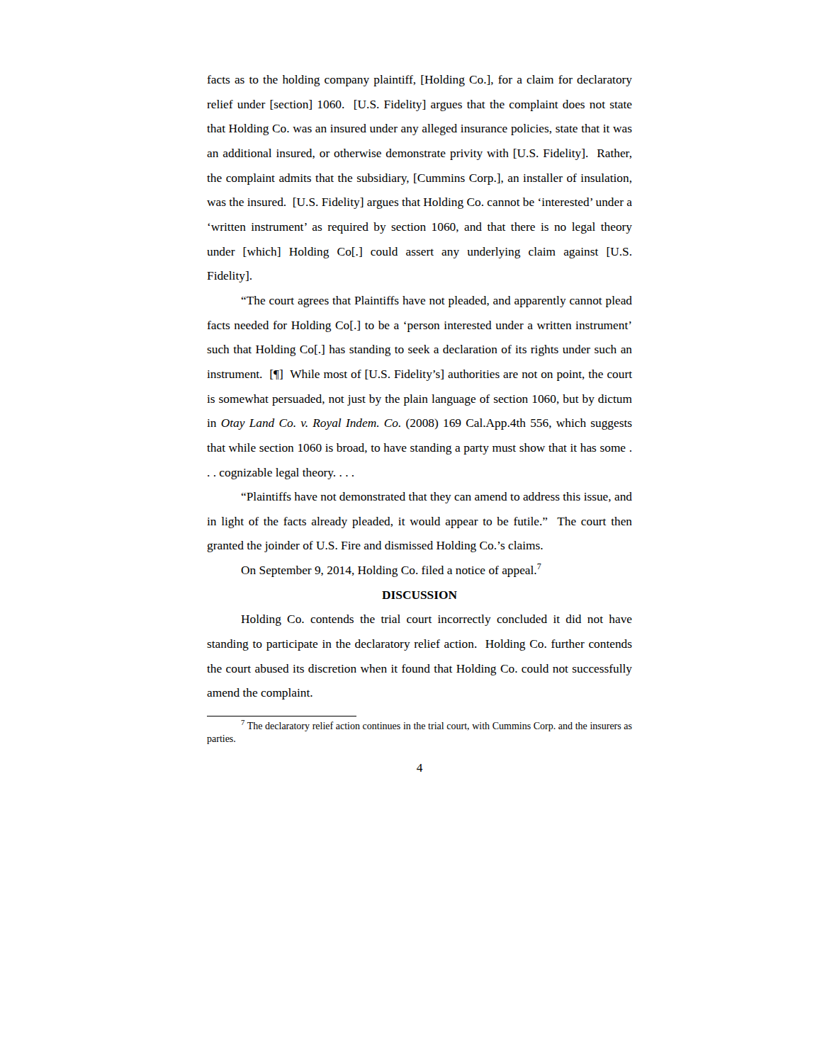facts as to the holding company plaintiff, [Holding Co.], for a claim for declaratory relief under [section] 1060. [U.S. Fidelity] argues that the complaint does not state that Holding Co. was an insured under any alleged insurance policies, state that it was an additional insured, or otherwise demonstrate privity with [U.S. Fidelity]. Rather, the complaint admits that the subsidiary, [Cummins Corp.], an installer of insulation, was the insured. [U.S. Fidelity] argues that Holding Co. cannot be ‘interested’ under a ‘written instrument’ as required by section 1060, and that there is no legal theory under [which] Holding Co[.] could assert any underlying claim against [U.S. Fidelity].
“The court agrees that Plaintiffs have not pleaded, and apparently cannot plead facts needed for Holding Co[.] to be a ‘person interested under a written instrument’ such that Holding Co[.] has standing to seek a declaration of its rights under such an instrument. [¶] While most of [U.S. Fidelity’s] authorities are not on point, the court is somewhat persuaded, not just by the plain language of section 1060, but by dictum in Otay Land Co. v. Royal Indem. Co. (2008) 169 Cal.App.4th 556, which suggests that while section 1060 is broad, to have standing a party must show that it has some . . . cognizable legal theory. . . .
“Plaintiffs have not demonstrated that they can amend to address this issue, and in light of the facts already pleaded, it would appear to be futile.” The court then granted the joinder of U.S. Fire and dismissed Holding Co.’s claims.
On September 9, 2014, Holding Co. filed a notice of appeal.7
DISCUSSION
Holding Co. contends the trial court incorrectly concluded it did not have standing to participate in the declaratory relief action. Holding Co. further contends the court abused its discretion when it found that Holding Co. could not successfully amend the complaint.
7 The declaratory relief action continues in the trial court, with Cummins Corp. and the insurers as parties.
4